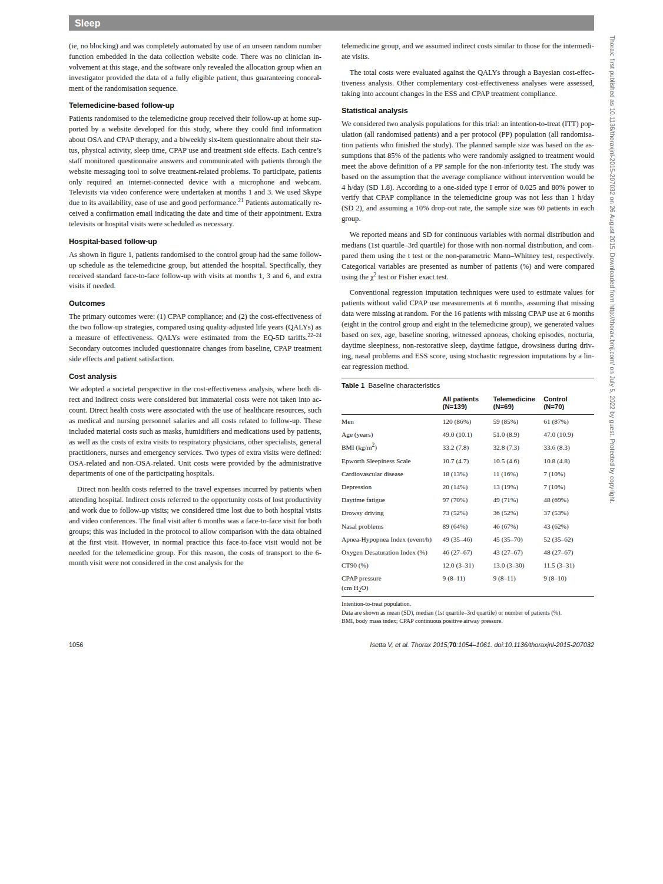Sleep
Thorax: first published as 10.1136/thoraxjnl-2015-207032 on 26 August 2015. Downloaded from http://thorax.bmj.com/ on July 5, 2022 by guest. Protected by copyright.
(ie, no blocking) and was completely automated by use of an unseen random number function embedded in the data collection website code. There was no clinician involvement at this stage, and the software only revealed the allocation group when an investigator provided the data of a fully eligible patient, thus guaranteeing concealment of the randomisation sequence.
Telemedicine-based follow-up
Patients randomised to the telemedicine group received their follow-up at home supported by a website developed for this study, where they could find information about OSA and CPAP therapy, and a biweekly six-item questionnaire about their status, physical activity, sleep time, CPAP use and treatment side effects. Each centre’s staff monitored questionnaire answers and communicated with patients through the website messaging tool to solve treatment-related problems. To participate, patients only required an internet-connected device with a microphone and webcam. Televisits via video conference were undertaken at months 1 and 3. We used Skype due to its availability, ease of use and good performance.21 Patients automatically received a confirmation email indicating the date and time of their appointment. Extra televisits or hospital visits were scheduled as necessary.
Hospital-based follow-up
As shown in figure 1, patients randomised to the control group had the same follow-up schedule as the telemedicine group, but attended the hospital. Specifically, they received standard face-to-face follow-up with visits at months 1, 3 and 6, and extra visits if needed.
Outcomes
The primary outcomes were: (1) CPAP compliance; and (2) the cost-effectiveness of the two follow-up strategies, compared using quality-adjusted life years (QALYs) as a measure of effectiveness. QALYs were estimated from the EQ-5D tariffs.22–24 Secondary outcomes included questionnaire changes from baseline, CPAP treatment side effects and patient satisfaction.
Cost analysis
We adopted a societal perspective in the cost-effectiveness analysis, where both direct and indirect costs were considered but immaterial costs were not taken into account. Direct health costs were associated with the use of healthcare resources, such as medical and nursing personnel salaries and all costs related to follow-up. These included material costs such as masks, humidifiers and medications used by patients, as well as the costs of extra visits to respiratory physicians, other specialists, general practitioners, nurses and emergency services. Two types of extra visits were defined: OSA-related and non-OSA-related. Unit costs were provided by the administrative departments of one of the participating hospitals.
Direct non-health costs referred to the travel expenses incurred by patients when attending hospital. Indirect costs referred to the opportunity costs of lost productivity and work due to follow-up visits; we considered time lost due to both hospital visits and video conferences. The final visit after 6 months was a face-to-face visit for both groups; this was included in the protocol to allow comparison with the data obtained at the first visit. However, in normal practice this face-to-face visit would not be needed for the telemedicine group. For this reason, the costs of transport to the 6-month visit were not considered in the cost analysis for the
telemedicine group, and we assumed indirect costs similar to those for the intermediate visits.
The total costs were evaluated against the QALYs through a Bayesian cost-effectiveness analysis. Other complementary cost-effectiveness analyses were assessed, taking into account changes in the ESS and CPAP treatment compliance.
Statistical analysis
We considered two analysis populations for this trial: an intention-to-treat (ITT) population (all randomised patients) and a per protocol (PP) population (all randomisation patients who finished the study). The planned sample size was based on the assumptions that 85% of the patients who were randomly assigned to treatment would meet the above definition of a PP sample for the non-inferiority test. The study was based on the assumption that the average compliance without intervention would be 4 h/day (SD 1.8). According to a one-sided type I error of 0.025 and 80% power to verify that CPAP compliance in the telemedicine group was not less than 1 h/day (SD 2), and assuming a 10% drop-out rate, the sample size was 60 patients in each group.
We reported means and SD for continuous variables with normal distribution and medians (1st quartile–3rd quartile) for those with non-normal distribution, and compared them using the t test or the non-parametric Mann–Whitney test, respectively. Categorical variables are presented as number of patients (%) and were compared using the χ2 test or Fisher exact test.
Conventional regression imputation techniques were used to estimate values for patients without valid CPAP use measurements at 6 months, assuming that missing data were missing at random. For the 16 patients with missing CPAP use at 6 months (eight in the control group and eight in the telemedicine group), we generated values based on sex, age, baseline snoring, witnessed apnoeas, choking episodes, nocturia, daytime sleepiness, non-restorative sleep, daytime fatigue, drowsiness during driving, nasal problems and ESS score, using stochastic regression imputations by a linear regression method.
Table 1 Baseline characteristics
| | All patients (N=139) | Telemedicine (N=69) | Control (N=70) |
| --- | --- | --- | --- |
| Men | 120 (86%) | 59 (85%) | 61 (87%) |
| Age (years) | 49.0 (10.1) | 51.0 (8.9) | 47.0 (10.9) |
| BMI (kg/m 2 ) | 33.2 (7.8) | 32.8 (7.3) | 33.6 (8.3) |
| Epworth Sleepiness Scale | 10.7 (4.7) | 10.5 (4.6) | 10.8 (4.8) |
| Cardiovascular disease | 18 (13%) | 11 (16%) | 7 (10%) |
| Depression | 20 (14%) | 13 (19%) | 7 (10%) |
| Daytime fatigue | 97 (70%) | 49 (71%) | 48 (69%) |
| Drowsy driving | 73 (52%) | 36 (52%) | 37 (53%) |
| Nasal problems | 89 (64%) | 46 (67%) | 43 (62%) |
| Apnea-Hypopnea Index (event/h) | 49 (35–46) | 45 (35–70) | 52 (35–62) |
| Oxygen Desaturation Index (%) | 46 (27–67) | 43 (27–67) | 48 (27–67) |
| CT90 (%) | 12.0 (3–31) | 13.0 (3–30) | 11.5 (3–31) |
| CPAP pressure (cm H 2 O) | 9 (8–11) | 9 (8–11) | 9 (8–10) |
Intention-to-treat population.
Data are shown as mean (SD), median (1st quartile–3rd quartile) or number of patients (%).
BMI, body mass index; CPAP continuous positive airway pressure.
1056
Isetta V, et al. Thorax 2015;70:1054–1061. doi:10.1136/thoraxjnl-2015-207032